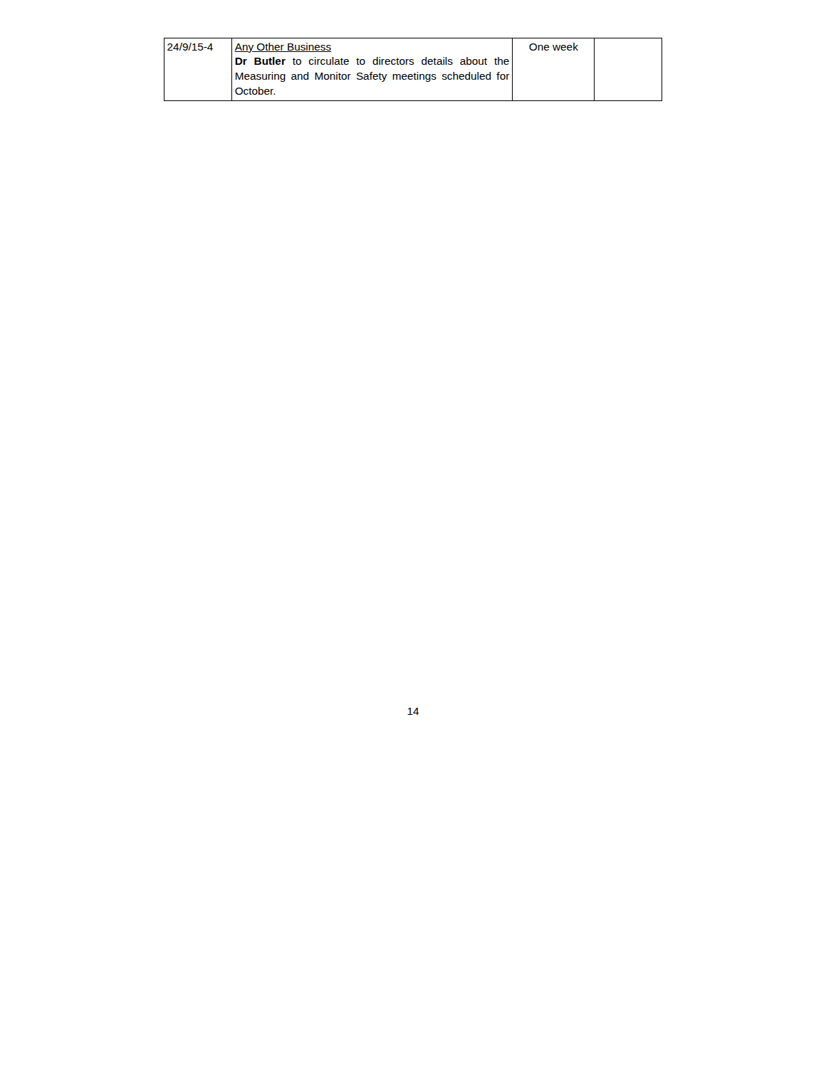| 24/9/15-4 | Any Other Business Dr Butler to circulate to directors details about the Measuring and Monitor Safety meetings scheduled for October. | One week | |
14